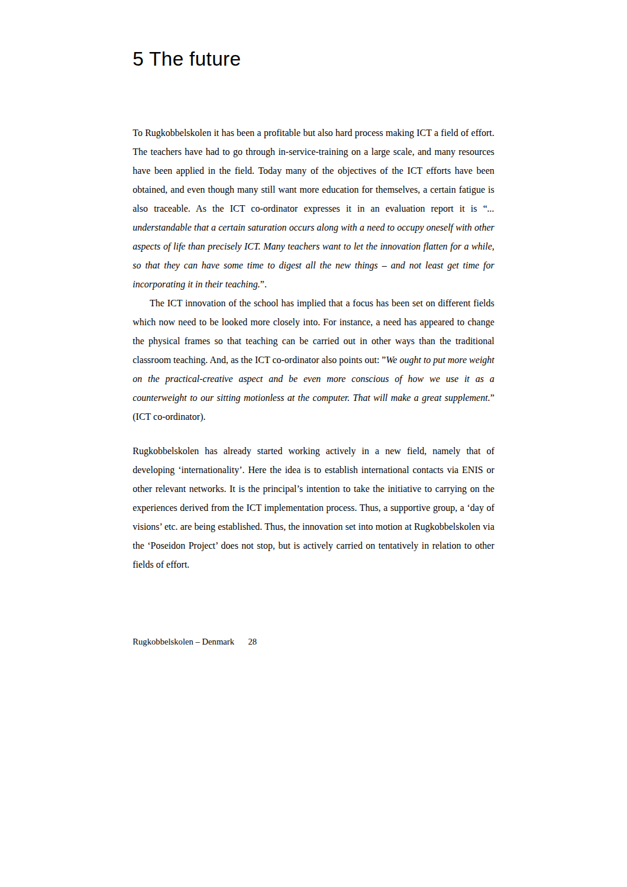5 The future
To Rugkobbelskolen it has been a profitable but also hard process making ICT a field of effort. The teachers have had to go through in-service-training on a large scale, and many resources have been applied in the field. Today many of the objectives of the ICT efforts have been obtained, and even though many still want more education for themselves, a certain fatigue is also traceable. As the ICT co-ordinator expresses it in an evaluation report it is “... understandable that a certain saturation occurs along with a need to occupy oneself with other aspects of life than precisely ICT. Many teachers want to let the innovation flatten for a while, so that they can have some time to digest all the new things – and not least get time for incorporating it in their teaching.”.
The ICT innovation of the school has implied that a focus has been set on different fields which now need to be looked more closely into. For instance, a need has appeared to change the physical frames so that teaching can be carried out in other ways than the traditional classroom teaching. And, as the ICT co-ordinator also points out: ”We ought to put more weight on the practical-creative aspect and be even more conscious of how we use it as a counterweight to our sitting motionless at the computer. That will make a great supplement.” (ICT co-ordinator).
Rugkobbelskolen has already started working actively in a new field, namely that of developing ‘internationality’. Here the idea is to establish international contacts via ENIS or other relevant networks. It is the principal’s intention to take the initiative to carrying on the experiences derived from the ICT implementation process. Thus, a supportive group, a ‘day of visions’ etc. are being established. Thus, the innovation set into motion at Rugkobbelskolen via the ‘Poseidon Project’ does not stop, but is actively carried on tentatively in relation to other fields of effort.
Rugkobbelskolen – Denmark28